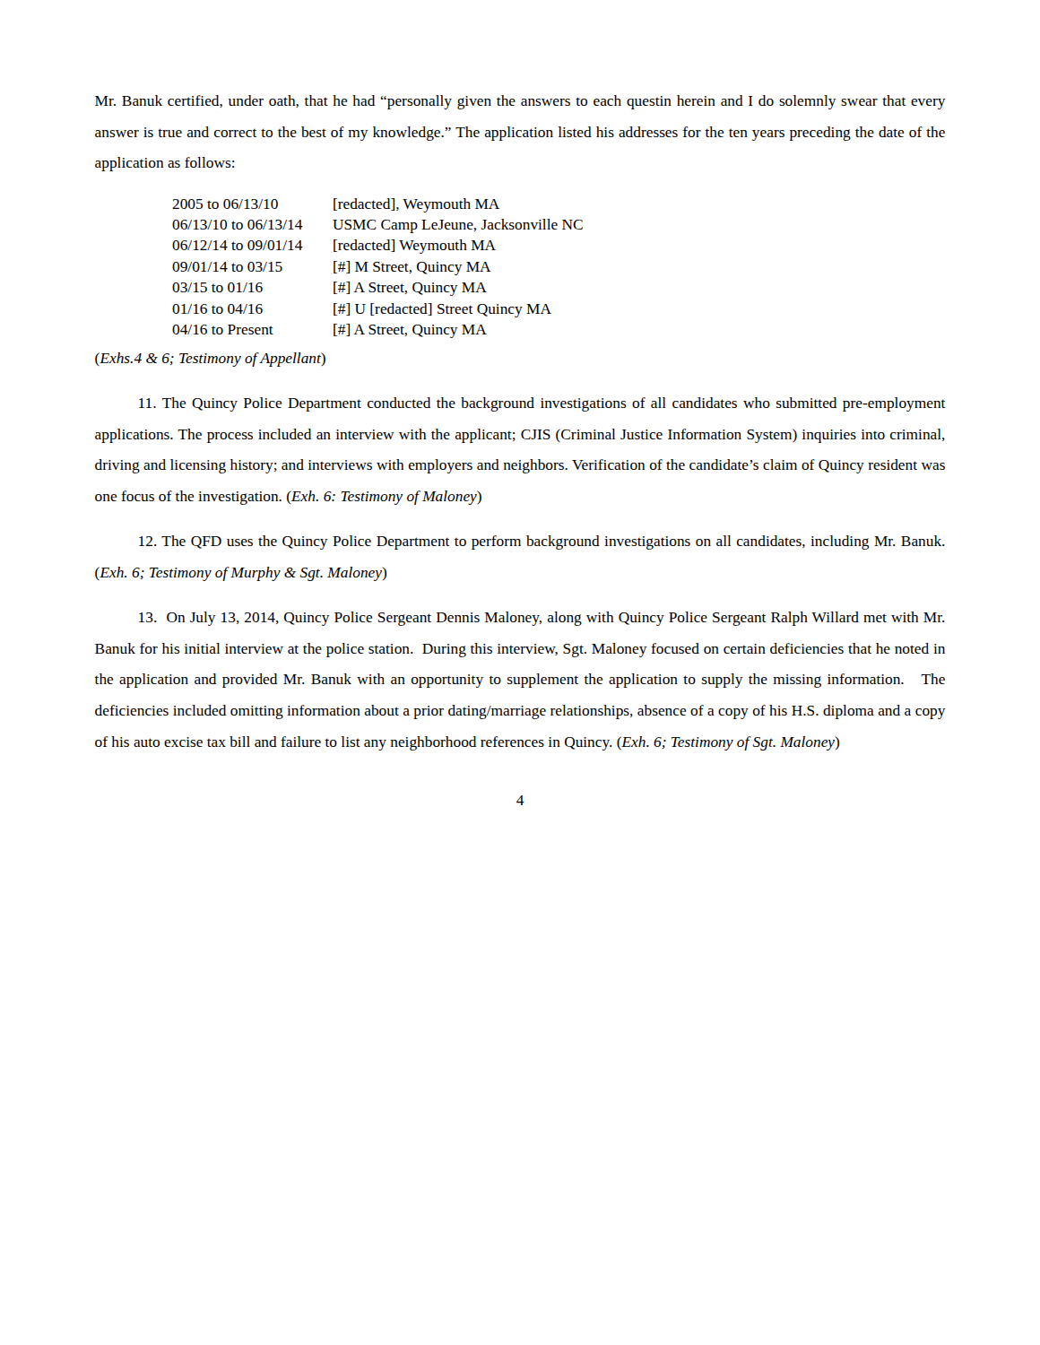Mr. Banuk certified, under oath, that he had “personally given the answers to each questin herein and I do solemnly swear that every answer is true and correct to the best of my knowledge.” The application listed his addresses for the ten years preceding the date of the application as follows:
| 2005 to 06/13/10 | [redacted], Weymouth MA |
| 06/13/10 to 06/13/14 | USMC Camp LeJeune, Jacksonville NC |
| 06/12/14 to 09/01/14 | [redacted] Weymouth MA |
| 09/01/14 to 03/15 | [#] M Street, Quincy MA |
| 03/15 to 01/16 | [#] A Street, Quincy MA |
| 01/16 to 04/16 | [#] U [redacted] Street Quincy MA |
| 04/16 to Present | [#] A Street, Quincy MA |
(Exhs.4 & 6; Testimony of Appellant)
11. The Quincy Police Department conducted the background investigations of all candidates who submitted pre-employment applications. The process included an interview with the applicant; CJIS (Criminal Justice Information System) inquiries into criminal, driving and licensing history; and interviews with employers and neighbors. Verification of the candidate’s claim of Quincy resident was one focus of the investigation. (Exh. 6: Testimony of Maloney)
12. The QFD uses the Quincy Police Department to perform background investigations on all candidates, including Mr. Banuk. (Exh. 6; Testimony of Murphy & Sgt. Maloney)
13. On July 13, 2014, Quincy Police Sergeant Dennis Maloney, along with Quincy Police Sergeant Ralph Willard met with Mr. Banuk for his initial interview at the police station. During this interview, Sgt. Maloney focused on certain deficiencies that he noted in the application and provided Mr. Banuk with an opportunity to supplement the application to supply the missing information. The deficiencies included omitting information about a prior dating/marriage relationships, absence of a copy of his H.S. diploma and a copy of his auto excise tax bill and failure to list any neighborhood references in Quincy. (Exh. 6; Testimony of Sgt. Maloney)
4